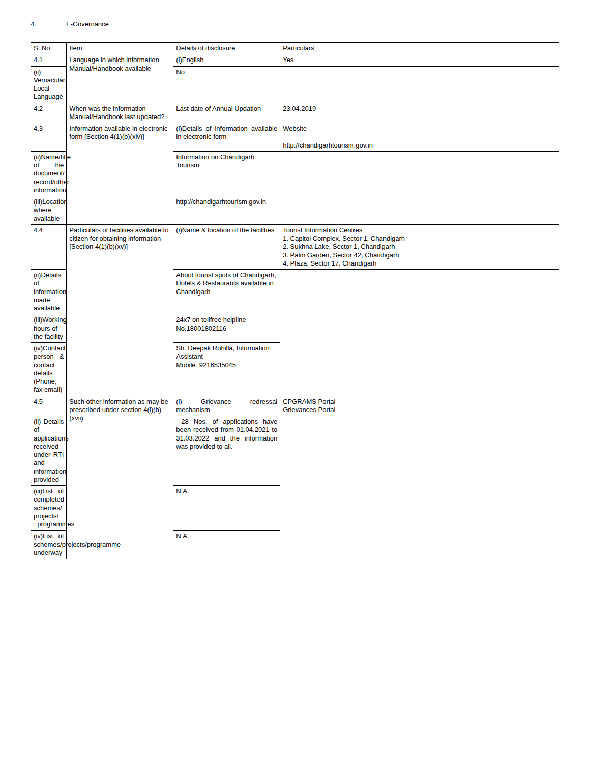4. E-Governance
| S. No. | Item | Details of disclosure | Particulars |
| 4.1 | Language in which information Manual/Handbook available | (i)English | Yes |
| (ii) Vernacular/ Local Language | No |
| 4.2 | When was the information Manual/Handbook last updated? | Last date of Annual Updation | 23.04.2019 |
| 4.3 | Information available in electronic form [Section 4(1)(b)(xiv)] | (i)Details of information available in electronic form | Website http://chandigarhtourism.gov.in |
| (ii)Name/title of the document/ record/other information | Information on Chandigarh Tourism |
| (iii)Location where available | http://chandigarhtourism.gov.in |
| 4.4 | Particulars of facilities available to citizen for obtaining information [Section 4(1)(b)(xv)] | (i)Name & location of the facilities | Tourist Information Centres 1. Capitol Complex, Sector 1, Chandigarh 2. Sukhna Lake, Sector 1, Chandigarh 3. Palm Garden, Sector 42, Chandigarh 4. Plaza, Sector 17, Chandigarh |
| (ii)Details of information made available | About tourist spots of Chandigarh, Hotels & Restaurants available in Chandigarh |
| (iii)Working hours of the facility | 24x7 on tollfree helpline No.18001802116 |
| (iv)Contact person & contact details (Phone, fax email) | Sh. Deepak Rohilla, Information Assistant Mobile: 9216535045 |
| 4.5 | Such other information as may be prescribed under section 4(i)(b)(xvii) | (i) Grievance redressal mechanism | CPGRAMS Portal Grievances Portal |
| (ii) Details of applications received under RTI and information provided | 28 Nos. of applications have been received from 01.04.2021 to 31.03.2022 and the information was provided to all. |
| (iii)List of completed schemes/ projects/ programmes | N.A. |
| (iv)List of schemes/projects/programme underway | N.A. |